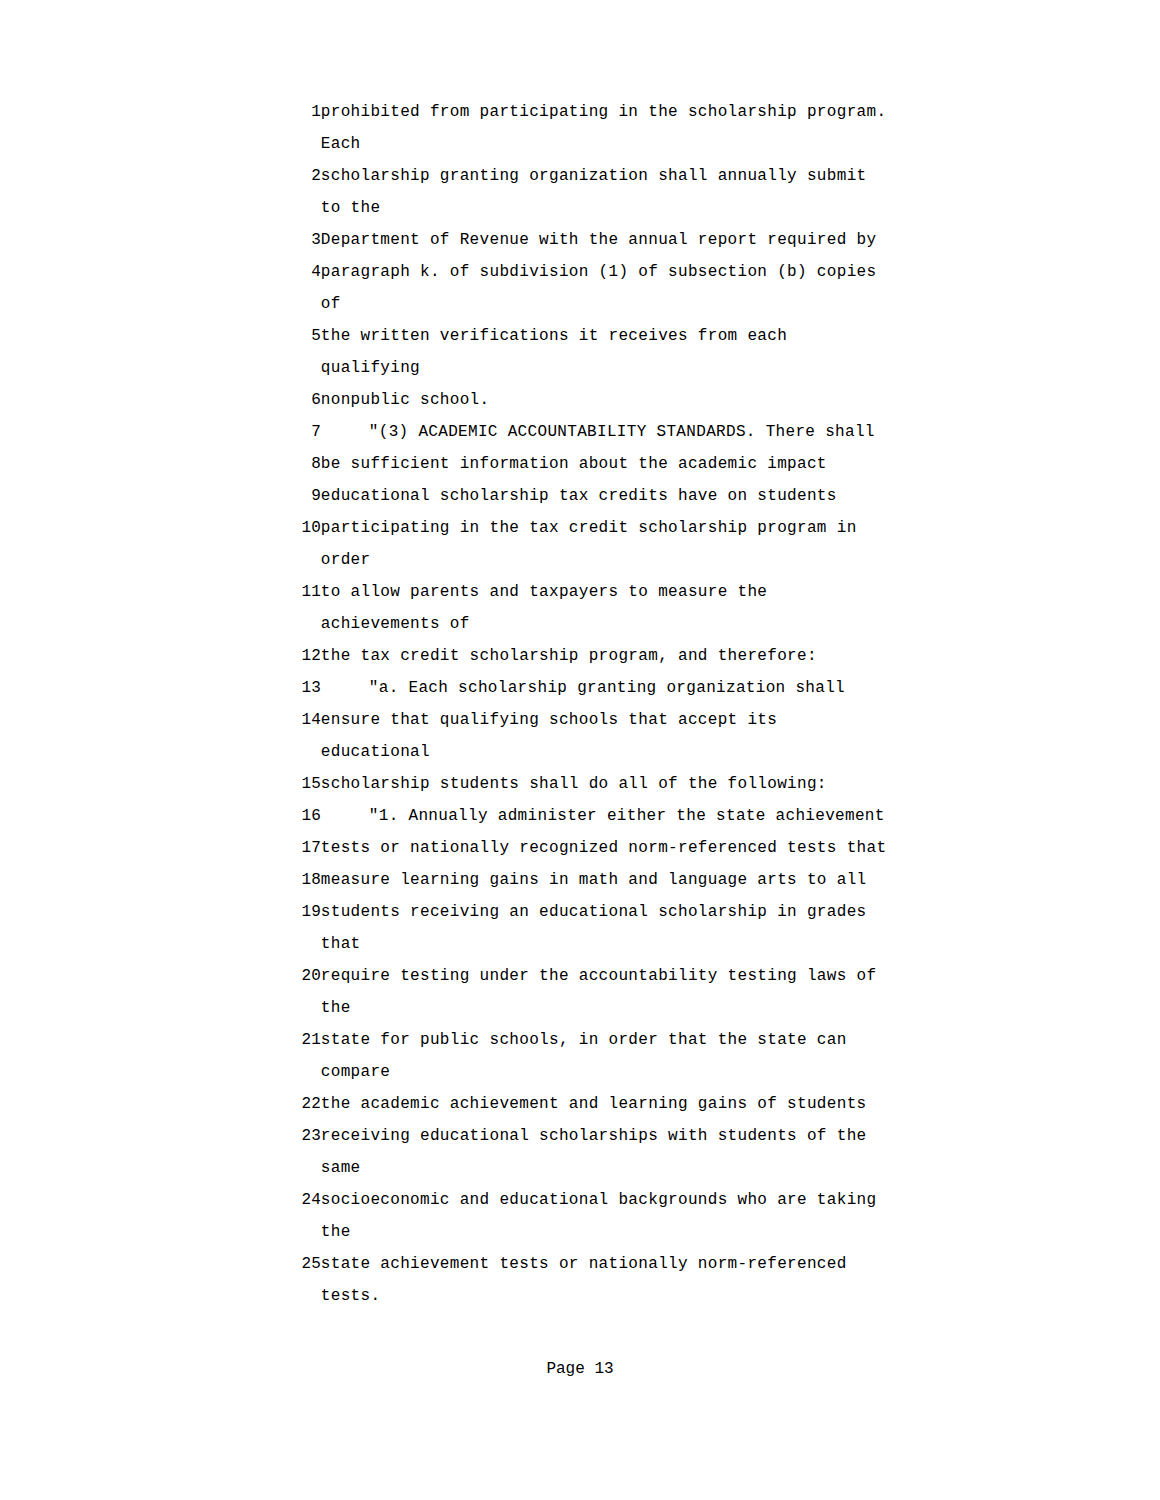| 1 | prohibited from participating in the scholarship program. Each |
| 2 | scholarship granting organization shall annually submit to the |
| 3 | Department of Revenue with the annual report required by |
| 4 | paragraph k. of subdivision (1) of subsection (b) copies of |
| 5 | the written verifications it receives from each qualifying |
| 6 | nonpublic school. |
| 7 | "(3) ACADEMIC ACCOUNTABILITY STANDARDS. There shall |
| 8 | be sufficient information about the academic impact |
| 9 | educational scholarship tax credits have on students |
| 10 | participating in the tax credit scholarship program in order |
| 11 | to allow parents and taxpayers to measure the achievements of |
| 12 | the tax credit scholarship program, and therefore: |
| 13 | "a. Each scholarship granting organization shall |
| 14 | ensure that qualifying schools that accept its educational |
| 15 | scholarship students shall do all of the following: |
| 16 | "1. Annually administer either the state achievement |
| 17 | tests or nationally recognized norm-referenced tests that |
| 18 | measure learning gains in math and language arts to all |
| 19 | students receiving an educational scholarship in grades that |
| 20 | require testing under the accountability testing laws of the |
| 21 | state for public schools, in order that the state can compare |
| 22 | the academic achievement and learning gains of students |
| 23 | receiving educational scholarships with students of the same |
| 24 | socioeconomic and educational backgrounds who are taking the |
| 25 | state achievement tests or nationally norm-referenced tests. |
Page 13